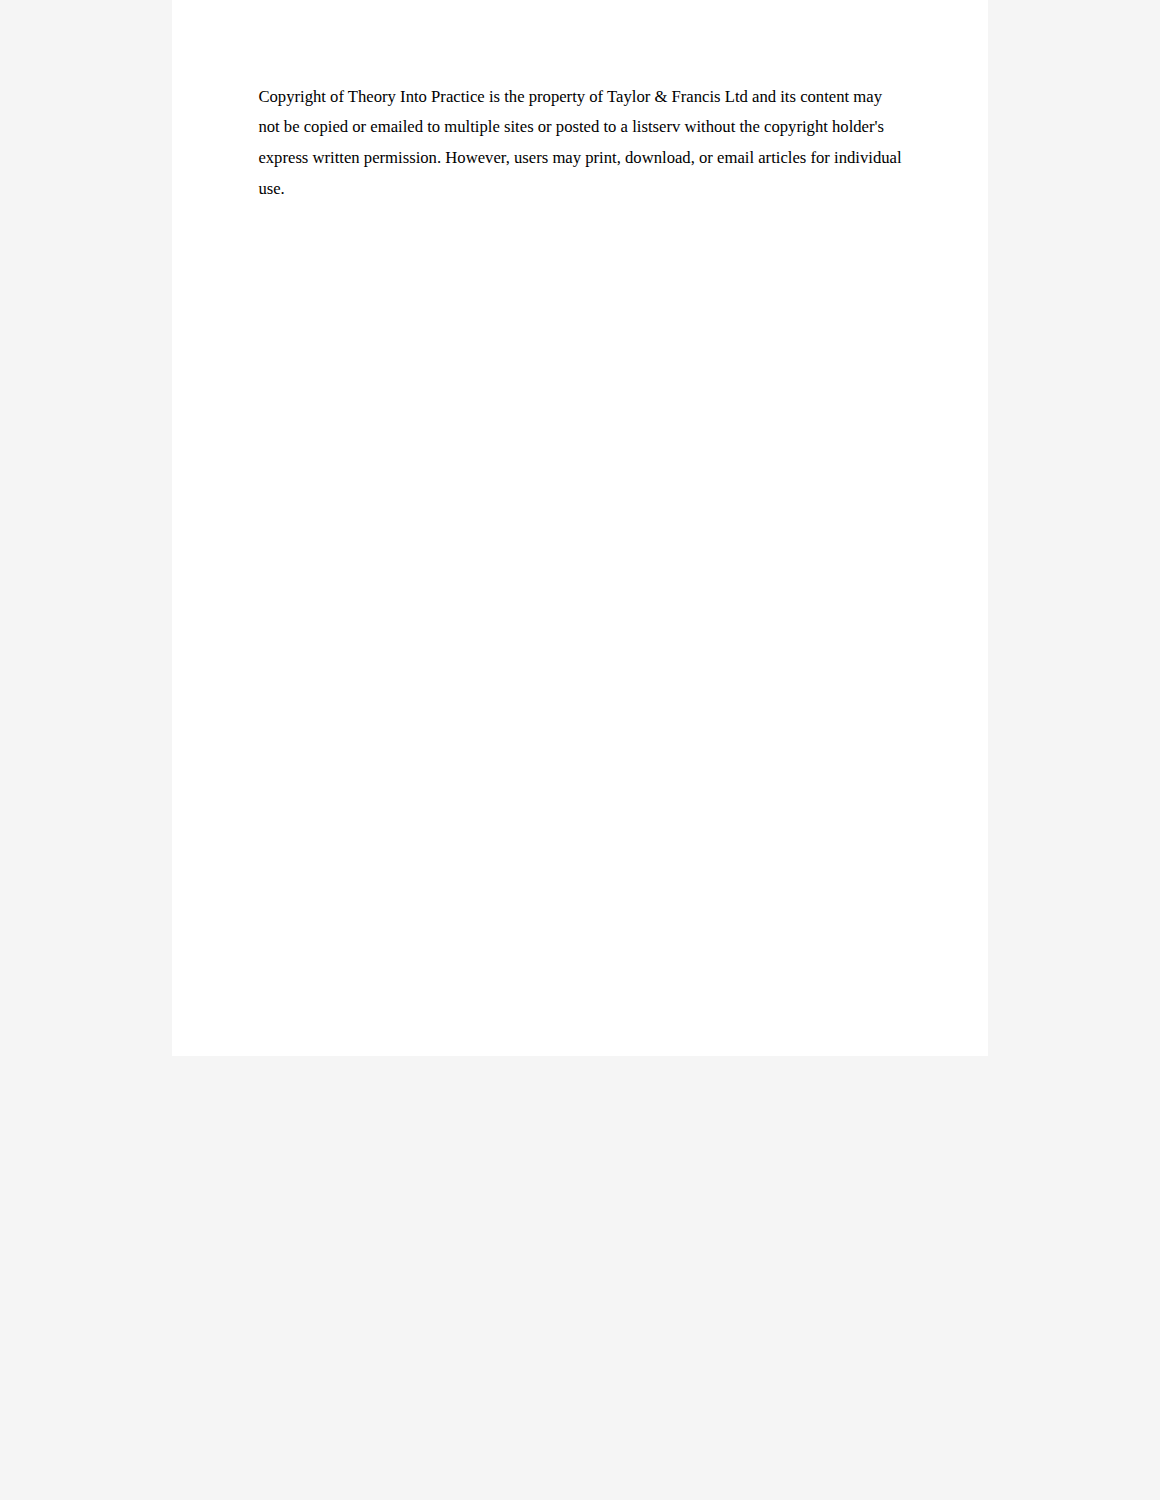Copyright of Theory Into Practice is the property of Taylor & Francis Ltd and its content may not be copied or emailed to multiple sites or posted to a listserv without the copyright holder's express written permission. However, users may print, download, or email articles for individual use.